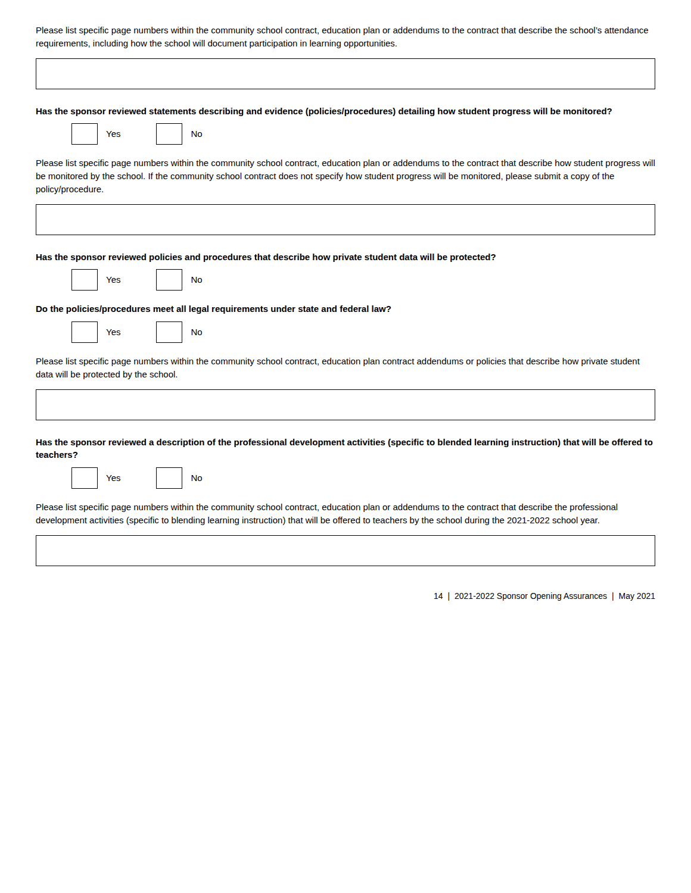Please list specific page numbers within the community school contract, education plan or addendums to the contract that describe the school’s attendance requirements, including how the school will document participation in learning opportunities.
Has the sponsor reviewed statements describing and evidence (policies/procedures) detailing how student progress will be monitored?
Yes No
Please list specific page numbers within the community school contract, education plan or addendums to the contract that describe how student progress will be monitored by the school. If the community school contract does not specify how student progress will be monitored, please submit a copy of the policy/procedure.
Has the sponsor reviewed policies and procedures that describe how private student data will be protected?
Yes No
Do the policies/procedures meet all legal requirements under state and federal law?
Yes No
Please list specific page numbers within the community school contract, education plan contract addendums or policies that describe how private student data will be protected by the school.
Has the sponsor reviewed a description of the professional development activities (specific to blended learning instruction) that will be offered to teachers?
Yes No
Please list specific page numbers within the community school contract, education plan or addendums to the contract that describe the professional development activities (specific to blending learning instruction) that will be offered to teachers by the school during the 2021-2022 school year.
14 | 2021-2022 Sponsor Opening Assurances | May 2021